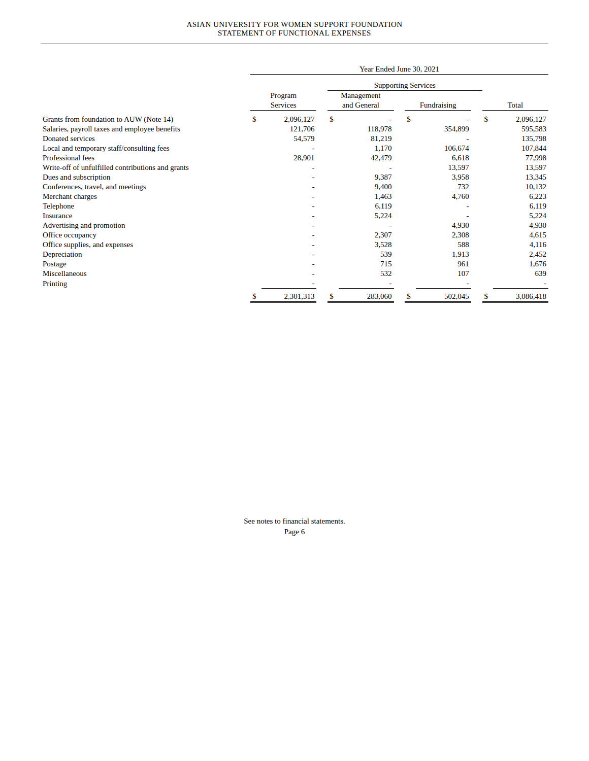ASIAN UNIVERSITY FOR WOMEN SUPPORT FOUNDATION
STATEMENT OF FUNCTIONAL EXPENSES
| | Year Ended June 30, 2021 |
| | | Supporting Services | |
| | Program | | Management | | | | |
| | Services | | and General | | Fundraising | | Total |
| Grants from foundation to AUW (Note 14) | $ | 2,096,127 | | $ | - | | $ | - | | $ | 2,096,127 |
| Salaries, payroll taxes and employee benefits | | 121,706 | | | 118,978 | | | 354,899 | | | 595,583 |
| Donated services | | 54,579 | | | 81,219 | | | - | | | 135,798 |
| Local and temporary staff/consulting fees | | - | | | 1,170 | | | 106,674 | | | 107,844 |
| Professional fees | | 28,901 | | | 42,479 | | | 6,618 | | | 77,998 |
| Write-off of unfulfilled contributions and grants | | - | | | - | | | 13,597 | | | 13,597 |
| Dues and subscription | | - | | | 9,387 | | | 3,958 | | | 13,345 |
| Conferences, travel, and meetings | | - | | | 9,400 | | | 732 | | | 10,132 |
| Merchant charges | | - | | | 1,463 | | | 4,760 | | | 6,223 |
| Telephone | | - | | | 6,119 | | | - | | | 6,119 |
| Insurance | | - | | | 5,224 | | | - | | | 5,224 |
| Advertising and promotion | | - | | | - | | | 4,930 | | | 4,930 |
| Office occupancy | | - | | | 2,307 | | | 2,308 | | | 4,615 |
| Office supplies, and expenses | | - | | | 3,528 | | | 588 | | | 4,116 |
| Depreciation | | - | | | 539 | | | 1,913 | | | 2,452 |
| Postage | | - | | | 715 | | | 961 | | | 1,676 |
| Miscellaneous | | - | | | 532 | | | 107 | | | 639 |
| Printing | | - | | | - | | | - | | | - |
| | $ | 2,301,313 | | $ | 283,060 | | $ | 502,045 | | $ | 3,086,418 |
See notes to financial statements.
Page 6